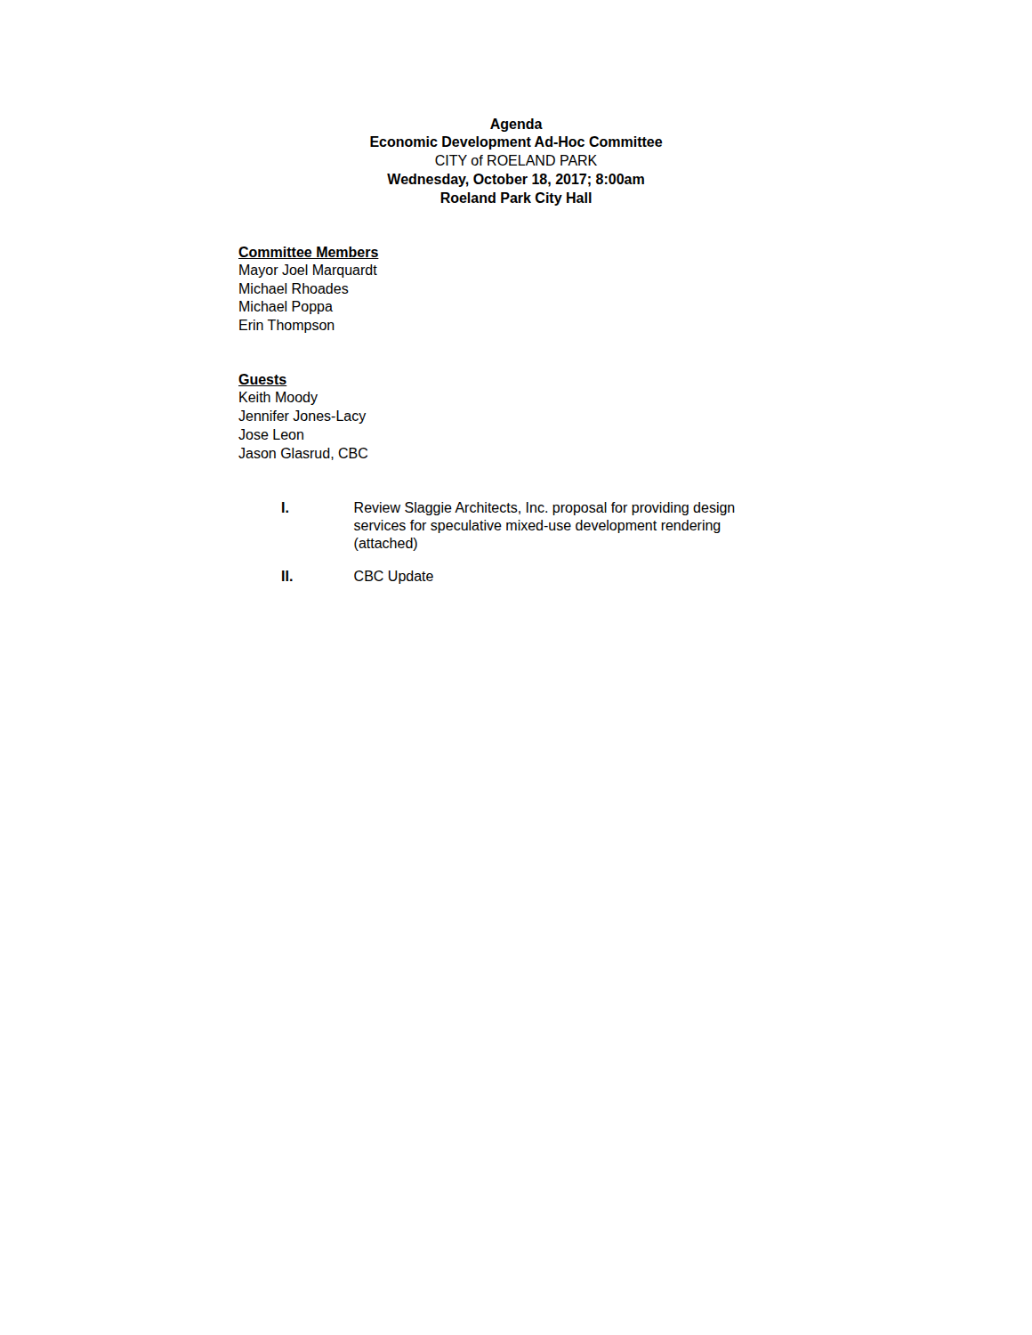Agenda
Economic Development Ad-Hoc Committee
CITY of ROELAND PARK
Wednesday, October 18, 2017; 8:00am
Roeland Park City Hall
Committee Members
Mayor Joel Marquardt
Michael Rhoades
Michael Poppa
Erin Thompson
Guests
Keith Moody
Jennifer Jones-Lacy
Jose Leon
Jason Glasrud, CBC
| I. | Review Slaggie Architects, Inc. proposal for providing design services for speculative mixed-use development rendering (attached) |
| II. | CBC Update |